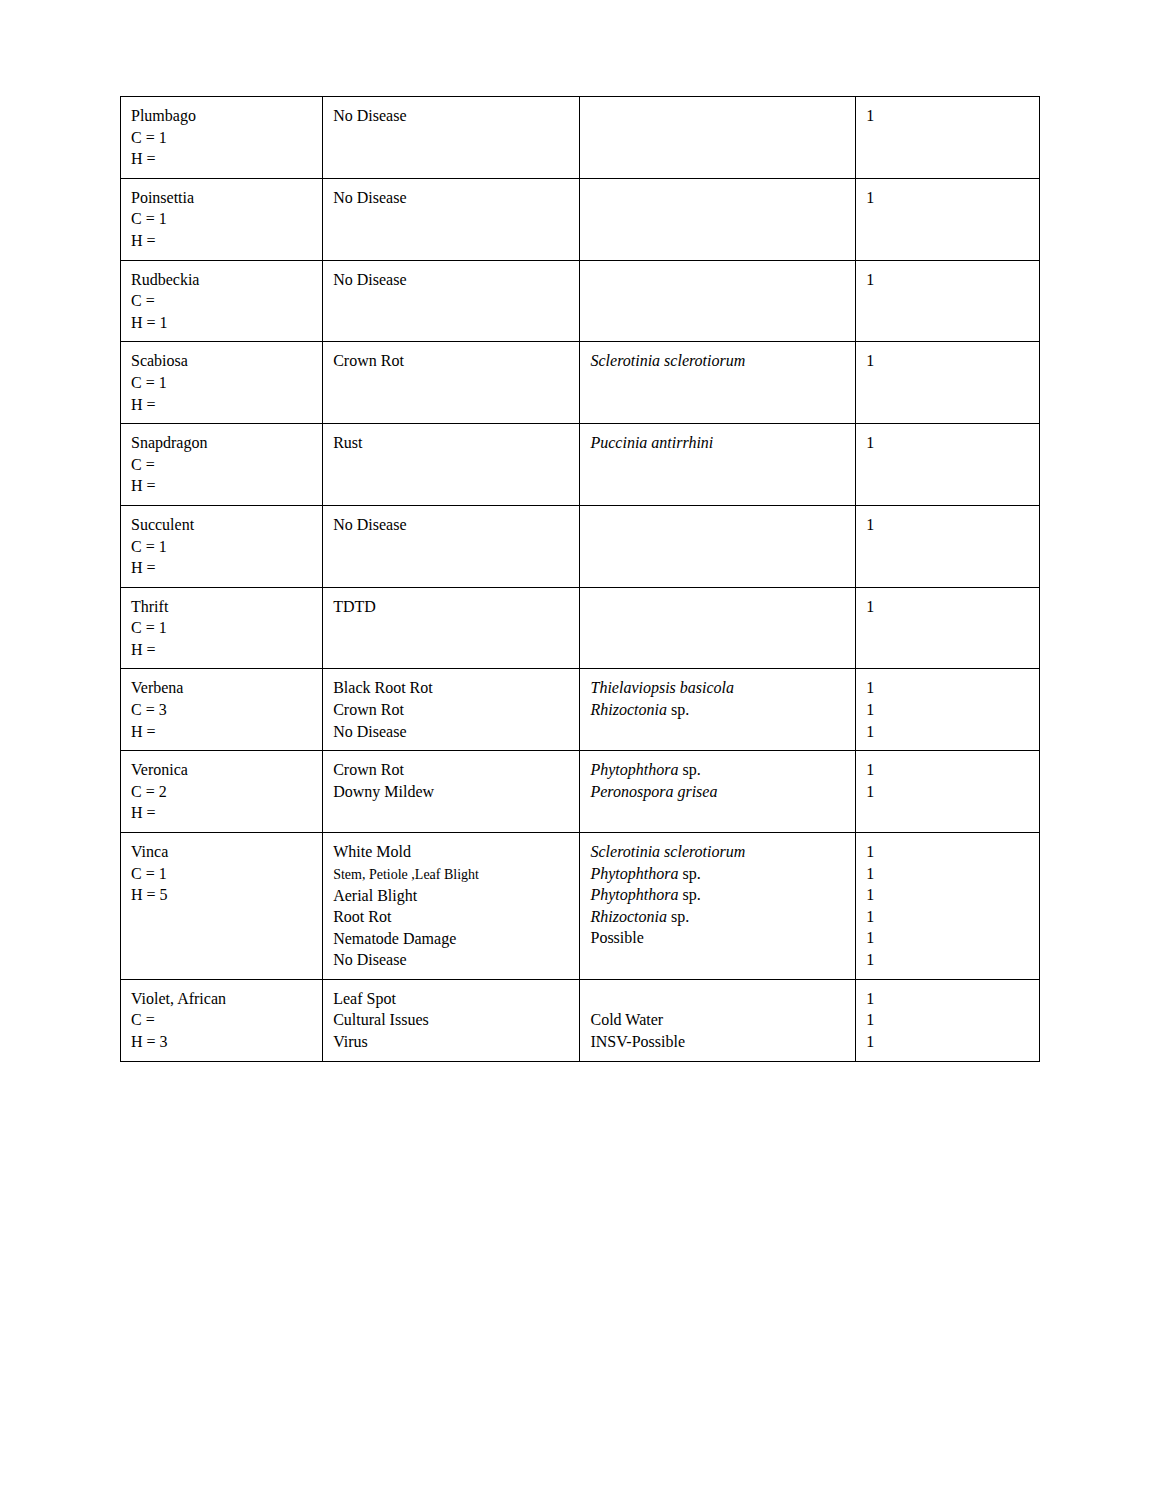| Plumbago C = 1 H = | No Disease | | 1 |
| Poinsettia C = 1 H = | No Disease | | 1 |
| Rudbeckia C = H = 1 | No Disease | | 1 |
| Scabiosa C = 1 H = | Crown Rot | Sclerotinia sclerotiorum | 1 |
| Snapdragon C = H = | Rust | Puccinia antirrhini | 1 |
| Succulent C = 1 H = | No Disease | | 1 |
| Thrift C = 1 H = | TDTD | | 1 |
| Verbena C = 3 H = | Black Root Rot Crown Rot No Disease | Thielaviopsis basicola Rhizoctonia sp. | 1 1 1 |
| Veronica C = 2 H = | Crown Rot Downy Mildew | Phytophthora sp. Peronospora grisea | 1 1 |
| Vinca C = 1 H = 5 | White Mold Stem, Petiole ,Leaf Blight Aerial Blight Root Rot Nematode Damage No Disease | Sclerotinia sclerotiorum Phytophthora sp. Phytophthora sp. Rhizoctonia sp. Possible | 1 1 1 1 1 1 |
| Violet, African C = H = 3 | Leaf Spot Cultural Issues Virus | Cold Water INSV-Possible | 1 1 1 |